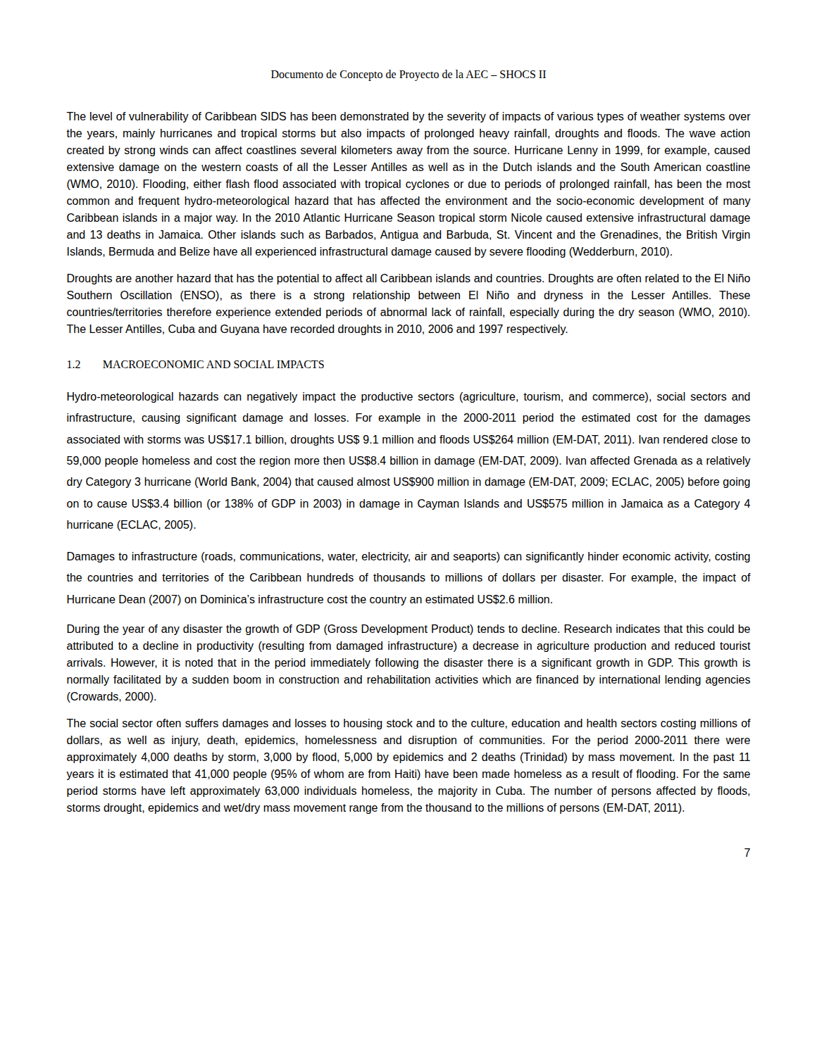Documento de Concepto de Proyecto de la AEC – SHOCS II
The level of vulnerability of Caribbean SIDS has been demonstrated by the severity of impacts of various types of weather systems over the years, mainly hurricanes and tropical storms but also impacts of prolonged heavy rainfall, droughts and floods. The wave action created by strong winds can affect coastlines several kilometers away from the source. Hurricane Lenny in 1999, for example, caused extensive damage on the western coasts of all the Lesser Antilles as well as in the Dutch islands and the South American coastline (WMO, 2010). Flooding, either flash flood associated with tropical cyclones or due to periods of prolonged rainfall, has been the most common and frequent hydro-meteorological hazard that has affected the environment and the socio-economic development of many Caribbean islands in a major way. In the 2010 Atlantic Hurricane Season tropical storm Nicole caused extensive infrastructural damage and 13 deaths in Jamaica. Other islands such as Barbados, Antigua and Barbuda, St. Vincent and the Grenadines, the British Virgin Islands, Bermuda and Belize have all experienced infrastructural damage caused by severe flooding (Wedderburn, 2010).
Droughts are another hazard that has the potential to affect all Caribbean islands and countries. Droughts are often related to the El Niño Southern Oscillation (ENSO), as there is a strong relationship between El Niño and dryness in the Lesser Antilles. These countries/territories therefore experience extended periods of abnormal lack of rainfall, especially during the dry season (WMO, 2010). The Lesser Antilles, Cuba and Guyana have recorded droughts in 2010, 2006 and 1997 respectively.
1.2 MACROECONOMIC AND SOCIAL IMPACTS
Hydro-meteorological hazards can negatively impact the productive sectors (agriculture, tourism, and commerce), social sectors and infrastructure, causing significant damage and losses. For example in the 2000-2011 period the estimated cost for the damages associated with storms was US$17.1 billion, droughts US$ 9.1 million and floods US$264 million (EM-DAT, 2011). Ivan rendered close to 59,000 people homeless and cost the region more then US$8.4 billion in damage (EM-DAT, 2009). Ivan affected Grenada as a relatively dry Category 3 hurricane (World Bank, 2004) that caused almost US$900 million in damage (EM-DAT, 2009; ECLAC, 2005) before going on to cause US$3.4 billion (or 138% of GDP in 2003) in damage in Cayman Islands and US$575 million in Jamaica as a Category 4 hurricane (ECLAC, 2005).
Damages to infrastructure (roads, communications, water, electricity, air and seaports) can significantly hinder economic activity, costing the countries and territories of the Caribbean hundreds of thousands to millions of dollars per disaster. For example, the impact of Hurricane Dean (2007) on Dominica’s infrastructure cost the country an estimated US$2.6 million.
During the year of any disaster the growth of GDP (Gross Development Product) tends to decline. Research indicates that this could be attributed to a decline in productivity (resulting from damaged infrastructure) a decrease in agriculture production and reduced tourist arrivals. However, it is noted that in the period immediately following the disaster there is a significant growth in GDP. This growth is normally facilitated by a sudden boom in construction and rehabilitation activities which are financed by international lending agencies (Crowards, 2000).
The social sector often suffers damages and losses to housing stock and to the culture, education and health sectors costing millions of dollars, as well as injury, death, epidemics, homelessness and disruption of communities. For the period 2000-2011 there were approximately 4,000 deaths by storm, 3,000 by flood, 5,000 by epidemics and 2 deaths (Trinidad) by mass movement. In the past 11 years it is estimated that 41,000 people (95% of whom are from Haiti) have been made homeless as a result of flooding. For the same period storms have left approximately 63,000 individuals homeless, the majority in Cuba. The number of persons affected by floods, storms drought, epidemics and wet/dry mass movement range from the thousand to the millions of persons (EM-DAT, 2011).
7